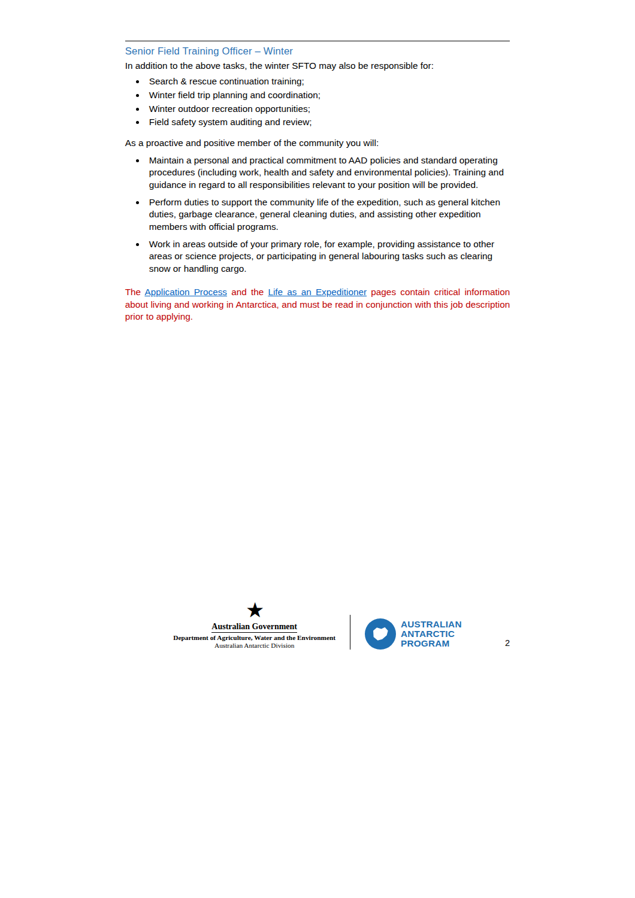Senior Field Training Officer – Winter
In addition to the above tasks, the winter SFTO may also be responsible for:
Search & rescue continuation training;
Winter field trip planning and coordination;
Winter outdoor recreation opportunities;
Field safety system auditing and review;
As a proactive and positive member of the community you will:
Maintain a personal and practical commitment to AAD policies and standard operating procedures (including work, health and safety and environmental policies). Training and guidance in regard to all responsibilities relevant to your position will be provided.
Perform duties to support the community life of the expedition, such as general kitchen duties, garbage clearance, general cleaning duties, and assisting other expedition members with official programs.
Work in areas outside of your primary role, for example, providing assistance to other areas or science projects, or participating in general labouring tasks such as clearing snow or handling cargo.
The Application Process and the Life as an Expeditioner pages contain critical information about living and working in Antarctica, and must be read in conjunction with this job description prior to applying.
★
Australian Government
Department of Agriculture, Water and the Environment
Australian Antarctic Division
AUSTRALIAN
ANTARCTIC
PROGRAM
2